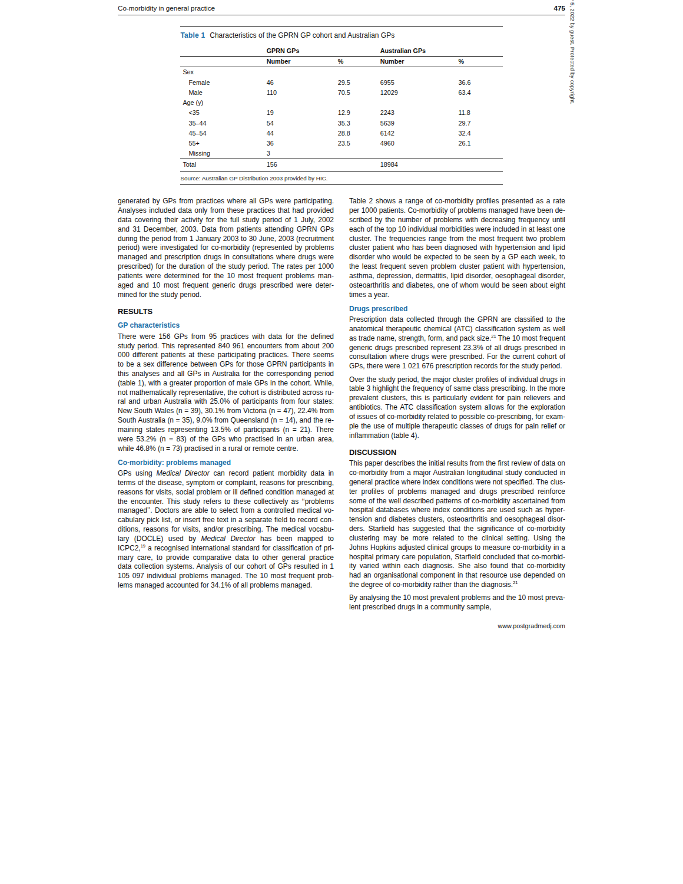Postgrad Med J: first published as 10.1136/pgmj.2004.028530 on 5 July 2005. Downloaded from http://pmj.bmj.com/ on July 5, 2022 by guest. Protected by copyright.
Co-morbidity in general practice 475
Table 1 Characteristics of the GPRN GP cohort and Australian GPs
| | GPRN GPs | Australian GPs |
| --- | --- | --- |
| | Number | % | Number | % |
| Sex | | | | |
| Female | 46 | 29.5 | 6955 | 36.6 |
| Male | 110 | 70.5 | 12029 | 63.4 |
| Age (y) | | | | |
| <35 | 19 | 12.9 | 2243 | 11.8 |
| 35–44 | 54 | 35.3 | 5639 | 29.7 |
| 45–54 | 44 | 28.8 | 6142 | 32.4 |
| 55+ | 36 | 23.5 | 4960 | 26.1 |
| Missing | 3 | | | |
| Total | 156 | | 18984 | |
Source: Australian GP Distribution 2003 provided by HIC.
generated by GPs from practices where all GPs were participating. Analyses included data only from these practices that had provided data covering their activity for the full study period of 1 July, 2002 and 31 December, 2003. Data from patients attending GPRN GPs during the period from 1 January 2003 to 30 June, 2003 (recruitment period) were investigated for co-morbidity (represented by problems managed and prescription drugs in consultations where drugs were prescribed) for the duration of the study period. The rates per 1000 patients were determined for the 10 most frequent problems managed and 10 most frequent generic drugs prescribed were determined for the study period.
RESULTS
GP characteristics
There were 156 GPs from 95 practices with data for the defined study period. This represented 840 961 encounters from about 200 000 different patients at these participating practices. There seems to be a sex difference between GPs for those GPRN participants in this analyses and all GPs in Australia for the corresponding period (table 1), with a greater proportion of male GPs in the cohort. While, not mathematically representative, the cohort is distributed across rural and urban Australia with 25.0% of participants from four states: New South Wales (n = 39), 30.1% from Victoria (n = 47), 22.4% from South Australia (n = 35), 9.0% from Queensland (n = 14), and the remaining states representing 13.5% of participants (n = 21). There were 53.2% (n = 83) of the GPs who practised in an urban area, while 46.8% (n = 73) practised in a rural or remote centre.
Co-morbidity: problems managed
GPs using Medical Director can record patient morbidity data in terms of the disease, symptom or complaint, reasons for prescribing, reasons for visits, social problem or ill defined condition managed at the encounter. This study refers to these collectively as ‘‘problems managed’’. Doctors are able to select from a controlled medical vocabulary pick list, or insert free text in a separate field to record conditions, reasons for visits, and/or prescribing. The medical vocabulary (DOCLE) used by Medical Director has been mapped to ICPC2,19 a recognised international standard for classification of primary care, to provide comparative data to other general practice data collection systems. Analysis of our cohort of GPs resulted in 1 105 097 individual problems managed. The 10 most frequent problems managed accounted for 34.1% of all problems managed.
Table 2 shows a range of co-morbidity profiles presented as a rate per 1000 patients. Co-morbidity of problems managed have been described by the number of problems with decreasing frequency until each of the top 10 individual morbidities were included in at least one cluster. The frequencies range from the most frequent two problem cluster patient who has been diagnosed with hypertension and lipid disorder who would be expected to be seen by a GP each week, to the least frequent seven problem cluster patient with hypertension, asthma, depression, dermatitis, lipid disorder, oesophageal disorder, osteoarthritis and diabetes, one of whom would be seen about eight times a year.
Drugs prescribed
Prescription data collected through the GPRN are classified to the anatomical therapeutic chemical (ATC) classification system as well as trade name, strength, form, and pack size.21 The 10 most frequent generic drugs prescribed represent 23.3% of all drugs prescribed in consultation where drugs were prescribed. For the current cohort of GPs, there were 1 021 676 prescription records for the study period.
Over the study period, the major cluster profiles of individual drugs in table 3 highlight the frequency of same class prescribing. In the more prevalent clusters, this is particularly evident for pain relievers and antibiotics. The ATC classification system allows for the exploration of issues of co-morbidity related to possible co-prescribing, for example the use of multiple therapeutic classes of drugs for pain relief or inflammation (table 4).
DISCUSSION
This paper describes the initial results from the first review of data on co-morbidity from a major Australian longitudinal study conducted in general practice where index conditions were not specified. The cluster profiles of problems managed and drugs prescribed reinforce some of the well described patterns of co-morbidity ascertained from hospital databases where index conditions are used such as hypertension and diabetes clusters, osteoarthritis and oesophageal disorders. Starfield has suggested that the significance of co-morbidity clustering may be more related to the clinical setting. Using the Johns Hopkins adjusted clinical groups to measure co-morbidity in a hospital primary care population, Starfield concluded that co-morbidity varied within each diagnosis. She also found that co-morbidity had an organisational component in that resource use depended on the degree of co-morbidity rather than the diagnosis.21
By analysing the 10 most prevalent problems and the 10 most prevalent prescribed drugs in a community sample,
www.postgradmedj.com